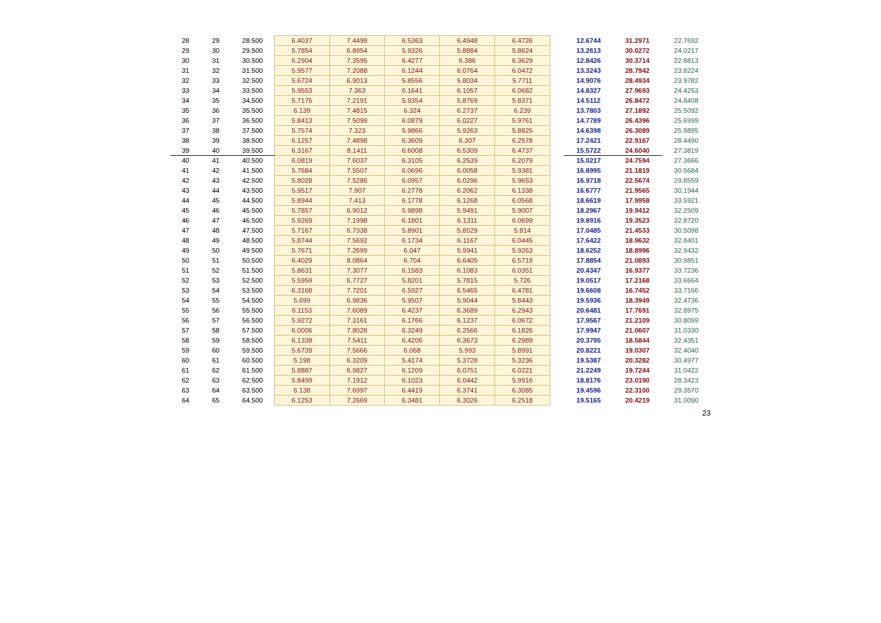| 28 | 29 | 28.500 | 6.4037 | 7.4499 | 6.5363 | 6.4948 | 6.4726 | | 12.6744 | 31.2971 | 22.7692 |
| 29 | 30 | 29.500 | 5.7854 | 6.8954 | 5.9326 | 5.8884 | 5.8624 | | 13.2613 | 30.0272 | 24.0217 |
| 30 | 31 | 30.500 | 6.2904 | 7.3595 | 6.4277 | 6.386 | 6.3629 | | 12.8426 | 30.3714 | 22.8813 |
| 31 | 32 | 31.500 | 5.9577 | 7.2088 | 6.1244 | 6.0764 | 6.0472 | | 13.3243 | 28.7942 | 23.8224 |
| 32 | 33 | 32.500 | 5.6724 | 6.9013 | 5.8556 | 5.8034 | 5.7711 | | 14.9076 | 28.4934 | 23.9782 |
| 33 | 34 | 33.500 | 5.9553 | 7.363 | 6.1641 | 6.1057 | 6.0682 | | 14.8327 | 27.9693 | 24.4253 |
| 34 | 35 | 34.500 | 5.7175 | 7.2191 | 5.9354 | 5.8769 | 5.8371 | | 14.5112 | 26.8472 | 24.8408 |
| 35 | 36 | 35.500 | 6.139 | 7.4815 | 6.324 | 6.2737 | 6.239 | | 13.7803 | 27.1892 | 25.5092 |
| 36 | 37 | 36.500 | 5.8413 | 7.5099 | 6.0879 | 6.0227 | 5.9761 | | 14.7789 | 26.4396 | 25.6999 |
| 37 | 38 | 37.500 | 5.7574 | 7.323 | 5.9866 | 5.9263 | 5.8825 | | 14.6398 | 26.3089 | 25.9895 |
| 38 | 39 | 38.500 | 6.1257 | 7.4898 | 6.3609 | 6.307 | 6.2578 | | 17.2421 | 22.9167 | 28.4490 |
| 39 | 40 | 39.500 | 6.3167 | 8.1411 | 6.6008 | 6.5309 | 6.4737 | | 15.5722 | 24.6040 | 27.3819 |
| 40 | 41 | 40.500 | 6.0819 | 7.6037 | 6.3105 | 6.2539 | 6.2079 | | 15.0217 | 24.7594 | 27.3666 |
| 41 | 42 | 41.500 | 5.7684 | 7.5507 | 6.0696 | 6.0058 | 5.9381 | | 16.8995 | 21.1819 | 30.5684 |
| 42 | 43 | 42.500 | 5.8028 | 7.5286 | 6.0957 | 6.0296 | 5.9653 | | 16.9718 | 22.5674 | 29.8559 |
| 43 | 44 | 43.500 | 5.9517 | 7.907 | 6.2778 | 6.2062 | 6.1338 | | 16.6777 | 21.9565 | 30.1944 |
| 44 | 45 | 44.500 | 5.8944 | 7.413 | 6.1778 | 6.1268 | 6.0568 | | 18.6619 | 17.9958 | 33.5921 |
| 45 | 46 | 45.500 | 5.7857 | 6.9012 | 5.9898 | 5.9491 | 5.9007 | | 18.2967 | 19.9412 | 32.2509 |
| 46 | 47 | 46.500 | 5.9269 | 7.1998 | 6.1801 | 6.1311 | 6.0699 | | 19.8916 | 19.3523 | 32.8720 |
| 47 | 48 | 47.500 | 5.7167 | 6.7338 | 5.8901 | 5.8529 | 5.814 | | 17.0485 | 21.4533 | 30.5098 |
| 48 | 49 | 48.500 | 5.8744 | 7.5692 | 6.1734 | 6.1167 | 6.0445 | | 17.6422 | 18.9632 | 32.8401 |
| 49 | 50 | 49.500 | 5.7671 | 7.2699 | 6.047 | 5.9941 | 5.9263 | | 18.6252 | 18.8996 | 32.9432 |
| 50 | 51 | 50.500 | 6.4029 | 8.0864 | 6.704 | 6.6405 | 6.5719 | | 17.8854 | 21.0893 | 30.9851 |
| 51 | 52 | 51.500 | 5.8631 | 7.3077 | 6.1583 | 6.1083 | 6.0351 | | 20.4347 | 16.9377 | 33.7236 |
| 52 | 53 | 52.500 | 5.5959 | 6.7727 | 5.8201 | 5.7815 | 5.726 | | 19.0517 | 17.2168 | 33.6664 |
| 53 | 54 | 53.500 | 6.3168 | 7.7201 | 6.5927 | 6.5465 | 6.4781 | | 19.6608 | 16.7452 | 33.7166 |
| 54 | 55 | 54.500 | 5.699 | 6.9836 | 5.9507 | 5.9044 | 5.8443 | | 19.5936 | 18.3949 | 32.4736 |
| 55 | 56 | 55.500 | 6.1153 | 7.6089 | 6.4237 | 6.3689 | 6.2943 | | 20.6481 | 17.7691 | 32.8975 |
| 56 | 57 | 56.500 | 5.9272 | 7.3161 | 6.1766 | 6.1237 | 6.0672 | | 17.9567 | 21.2109 | 30.8099 |
| 57 | 58 | 57.500 | 6.0006 | 7.8028 | 6.3249 | 6.2566 | 6.1826 | | 17.9947 | 21.0607 | 31.0330 |
| 58 | 59 | 58.500 | 6.1338 | 7.5411 | 6.4206 | 6.3673 | 6.2989 | | 20.3795 | 18.5844 | 32.4351 |
| 59 | 60 | 59.500 | 5.6739 | 7.5666 | 6.068 | 5.993 | 5.8991 | | 20.8221 | 19.0307 | 32.4040 |
| 60 | 61 | 60.500 | 5.198 | 6.3209 | 5.4174 | 5.3728 | 5.3236 | | 19.5387 | 20.3282 | 30.4977 |
| 61 | 62 | 61.500 | 5.8887 | 6.9827 | 6.1209 | 6.0751 | 6.0221 | | 21.2249 | 19.7244 | 31.0422 |
| 62 | 63 | 62.500 | 5.8499 | 7.1912 | 6.1023 | 6.0442 | 5.9916 | | 18.8176 | 23.0190 | 28.3423 |
| 63 | 64 | 63.500 | 6.138 | 7.6997 | 6.4419 | 6.3741 | 6.3085 | | 19.4596 | 22.3100 | 29.3570 |
| 64 | 65 | 64.500 | 6.1253 | 7.2669 | 6.3481 | 6.3026 | 6.2518 | | 19.5165 | 20.4219 | 31.0090 |
23